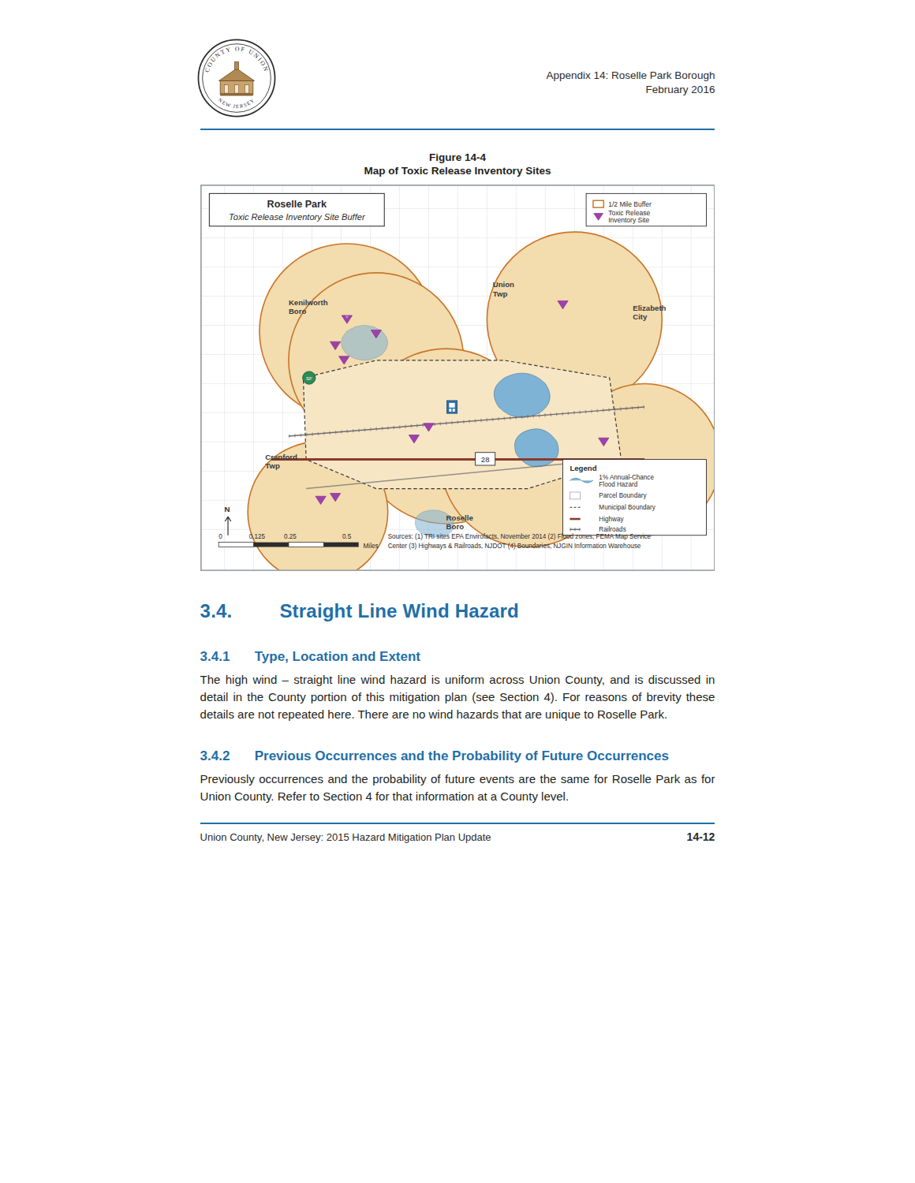COUNTY OF UNION NEW JERSEY
Appendix 14: Roselle Park Borough
February 2016
Figure 14-4
Map of Toxic Release Inventory Sites
Roselle Park Toxic Release Inventory Site Buffer map Map showing Roselle Park Borough boundary, half-mile buffers around toxic release inventory sites, flood hazard areas, highways and railroads. 28 SF Kenilworth Boro Union Twp Elizabeth City Cranford Twp Roselle Boro Roselle Park Toxic Release Inventory Site Buffer 1/2 Mile Buffer Toxic Release Inventory Site Legend 1% Annual-Chance Flood Hazard Parcel Boundary Municipal Boundary Highway Railroads N 0 0.125 0.25 0.5 Miles Sources: (1) TRI sites EPA Envirofacts, November 2014 (2) Flood zones, FEMA Map Service Center (3) Highways & Railroads, NJDOT (4) Boundaries, NJGIN Information Warehouse
3.4. Straight Line Wind Hazard
3.4.1 Type, Location and Extent
The high wind – straight line wind hazard is uniform across Union County, and is discussed in detail in the County portion of this mitigation plan (see Section 4). For reasons of brevity these details are not repeated here. There are no wind hazards that are unique to Roselle Park.
3.4.2 Previous Occurrences and the Probability of Future Occurrences
Previously occurrences and the probability of future events are the same for Roselle Park as for Union County. Refer to Section 4 for that information at a County level.
Union County, New Jersey: 2015 Hazard Mitigation Plan Update
14-12